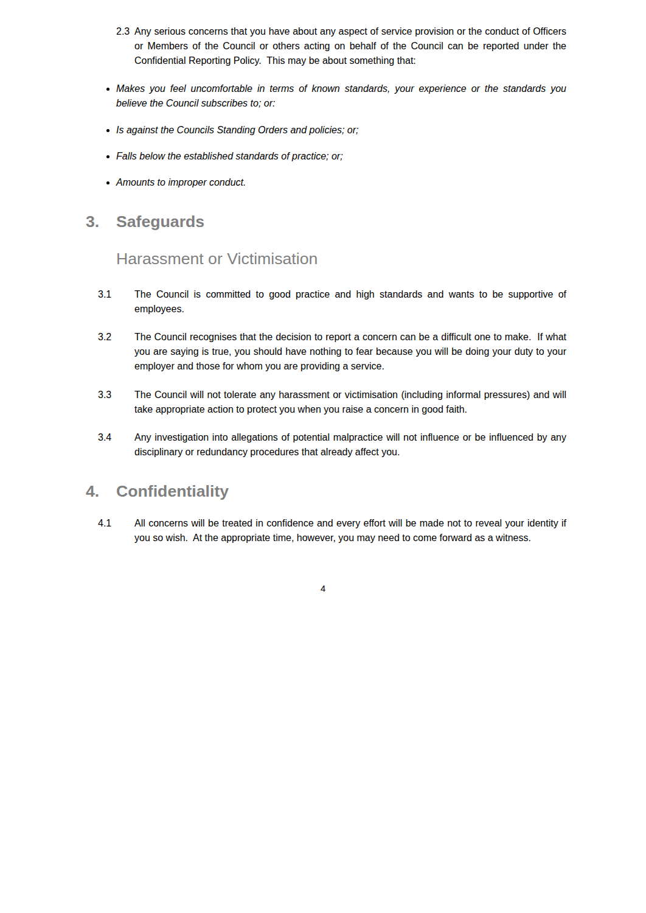2.3
Any serious concerns that you have about any aspect of service provision or the conduct of Officers or Members of the Council or others acting on behalf of the Council can be reported under the Confidential Reporting Policy. This may be about something that:
Makes you feel uncomfortable in terms of known standards, your experience or the standards you believe the Council subscribes to; or:
Is against the Councils Standing Orders and policies; or;
Falls below the established standards of practice; or;
Amounts to improper conduct.
3. Safeguards
Harassment or Victimisation
3.1
The Council is committed to good practice and high standards and wants to be supportive of employees.
3.2
The Council recognises that the decision to report a concern can be a difficult one to make. If what you are saying is true, you should have nothing to fear because you will be doing your duty to your employer and those for whom you are providing a service.
3.3
The Council will not tolerate any harassment or victimisation (including informal pressures) and will take appropriate action to protect you when you raise a concern in good faith.
3.4
Any investigation into allegations of potential malpractice will not influence or be influenced by any disciplinary or redundancy procedures that already affect you.
4. Confidentiality
4.1
All concerns will be treated in confidence and every effort will be made not to reveal your identity if you so wish. At the appropriate time, however, you may need to come forward as a witness.
4